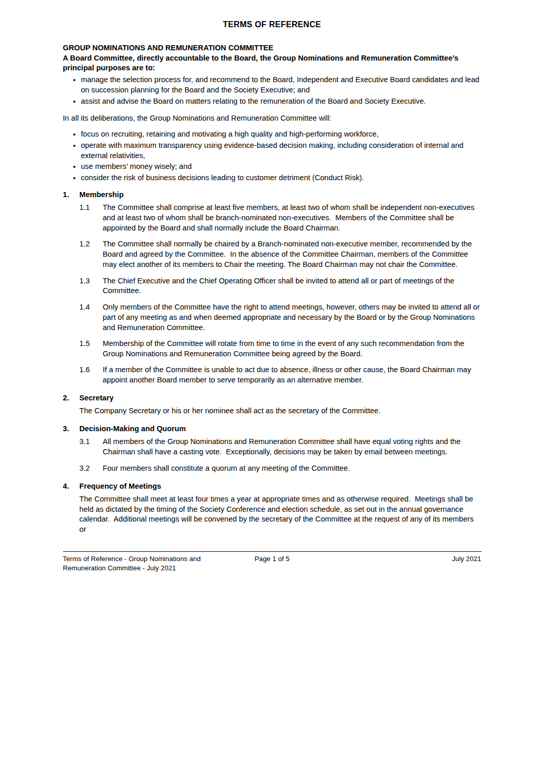TERMS OF REFERENCE
GROUP NOMINATIONS AND REMUNERATION COMMITTEE
A Board Committee, directly accountable to the Board, the Group Nominations and Remuneration Committee’s principal purposes are to:
manage the selection process for, and recommend to the Board, Independent and Executive Board candidates and lead on succession planning for the Board and the Society Executive; and
assist and advise the Board on matters relating to the remuneration of the Board and Society Executive.
In all its deliberations, the Group Nominations and Remuneration Committee will:
focus on recruiting, retaining and motivating a high quality and high-performing workforce,
operate with maximum transparency using evidence-based decision making, including consideration of internal and external relativities,
use members’ money wisely; and
consider the risk of business decisions leading to customer detriment (Conduct Risk).
1. Membership
1.1 The Committee shall comprise at least five members, at least two of whom shall be independent non-executives and at least two of whom shall be branch-nominated non-executives. Members of the Committee shall be appointed by the Board and shall normally include the Board Chairman.
1.2 The Committee shall normally be chaired by a Branch-nominated non-executive member, recommended by the Board and agreed by the Committee. In the absence of the Committee Chairman, members of the Committee may elect another of its members to Chair the meeting. The Board Chairman may not chair the Committee.
1.3 The Chief Executive and the Chief Operating Officer shall be invited to attend all or part of meetings of the Committee.
1.4 Only members of the Committee have the right to attend meetings, however, others may be invited to attend all or part of any meeting as and when deemed appropriate and necessary by the Board or by the Group Nominations and Remuneration Committee.
1.5 Membership of the Committee will rotate from time to time in the event of any such recommendation from the Group Nominations and Remuneration Committee being agreed by the Board.
1.6 If a member of the Committee is unable to act due to absence, illness or other cause, the Board Chairman may appoint another Board member to serve temporarily as an alternative member.
2. Secretary
The Company Secretary or his or her nominee shall act as the secretary of the Committee.
3. Decision-Making and Quorum
3.1 All members of the Group Nominations and Remuneration Committee shall have equal voting rights and the Chairman shall have a casting vote. Exceptionally, decisions may be taken by email between meetings.
3.2 Four members shall constitute a quorum at any meeting of the Committee.
4. Frequency of Meetings
The Committee shall meet at least four times a year at appropriate times and as otherwise required. Meetings shall be held as dictated by the timing of the Society Conference and election schedule, as set out in the annual governance calendar. Additional meetings will be convened by the secretary of the Committee at the request of any of its members or
Terms of Reference - Group Nominations and
Remuneration Committee - July 2021
Page 1 of 5
July 2021